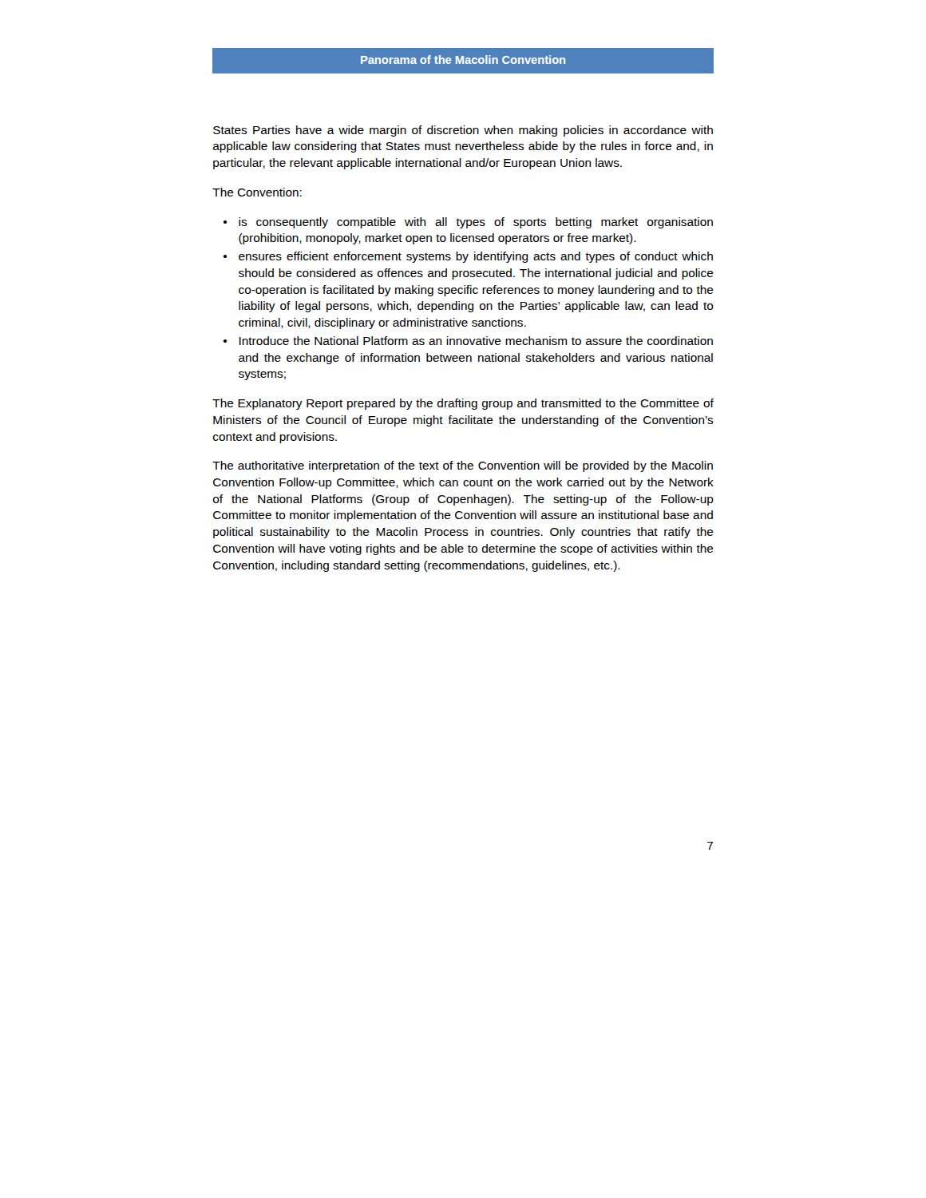Panorama of the Macolin Convention
States Parties have a wide margin of discretion when making policies in accordance with applicable law considering that States must nevertheless abide by the rules in force and, in particular, the relevant applicable international and/or European Union laws.
The Convention:
is consequently compatible with all types of sports betting market organisation (prohibition, monopoly, market open to licensed operators or free market).
ensures efficient enforcement systems by identifying acts and types of conduct which should be considered as offences and prosecuted. The international judicial and police co-operation is facilitated by making specific references to money laundering and to the liability of legal persons, which, depending on the Parties’ applicable law, can lead to criminal, civil, disciplinary or administrative sanctions.
Introduce the National Platform as an innovative mechanism to assure the coordination and the exchange of information between national stakeholders and various national systems;
The Explanatory Report prepared by the drafting group and transmitted to the Committee of Ministers of the Council of Europe might facilitate the understanding of the Convention’s context and provisions.
The authoritative interpretation of the text of the Convention will be provided by the Macolin Convention Follow-up Committee, which can count on the work carried out by the Network of the National Platforms (Group of Copenhagen). The setting-up of the Follow-up Committee to monitor implementation of the Convention will assure an institutional base and political sustainability to the Macolin Process in countries. Only countries that ratify the Convention will have voting rights and be able to determine the scope of activities within the Convention, including standard setting (recommendations, guidelines, etc.).
7